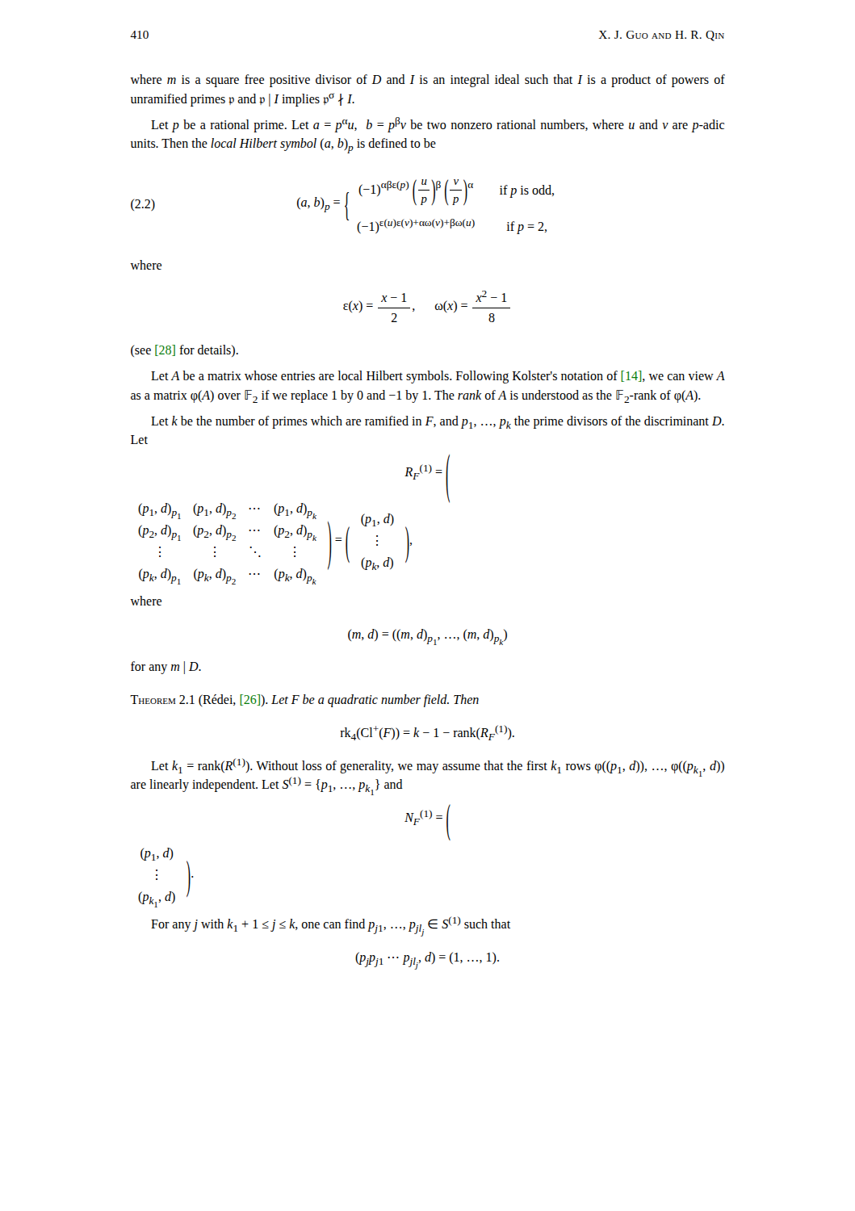410 X. J. Guo and H. R. Qin
where m is a square free positive divisor of D and I is an integral ideal such that I is a product of powers of unramified primes 𝔭 and 𝔭 | I implies 𝔭σ ∤ I.
Let p be a rational prime. Let a = pαu, b = pβv be two nonzero rational numbers, where u and v are p-adic units. Then the local Hilbert symbol (a, b)p is defined to be
(2.2)
(a, b)p =
| (−1) αβε( p ) u p β v p α | if p is odd, |
| (−1) ε( u )ε( v )+αω( v )+βω( u ) | if p = 2, |
where
ε(x) = x − 12, ω(x) = x2 − 18
(see [28] for details).
Let A be a matrix whose entries are local Hilbert symbols. Following Kolster's notation of [14], we can view A as a matrix φ(A) over 𝔽2 if we replace 1 by 0 and −1 by 1. The rank of A is understood as the 𝔽2-rank of φ(A).
Let k be the number of primes which are ramified in F, and p1, …, pk the prime divisors of the discriminant D. Let
RF(1) =
| ( p 1 , d ) p 1 | ( p 1 , d ) p 2 | ⋯ | ( p 1 , d ) p k |
| ( p 2 , d ) p 1 | ( p 2 , d ) p 2 | ⋯ | ( p 2 , d ) p k |
| ⋮ | ⋮ | ⋱ | ⋮ |
| ( p k , d ) p 1 | ( p k , d ) p 2 | ⋯ | ( p k , d ) p k |
=
| ( p 1 , d ) |
| ⋮ |
| ( p k , d ) |
,
where
(m, d) = ((m, d)p1, …, (m, d)pk)
for any m | D.
Theorem 2.1 (Rédei, [26]). Let F be a quadratic number field. Then
rk4(Cl+(F)) = k − 1 − rank(RF(1)).
Let k1 = rank(R(1)). Without loss of generality, we may assume that the first k1 rows φ((p1, d)), …, φ((pk1, d)) are linearly independent. Let S(1) = {p1, …, pk1} and
NF(1) =
| ( p 1 , d ) |
| ⋮ |
| ( p k 1 , d ) |
.
For any j with k1 + 1 ≤ j ≤ k, one can find pj1, …, pjlj ∈ S(1) such that
(pjpj1 ⋯ pjlj, d) = (1, …, 1).